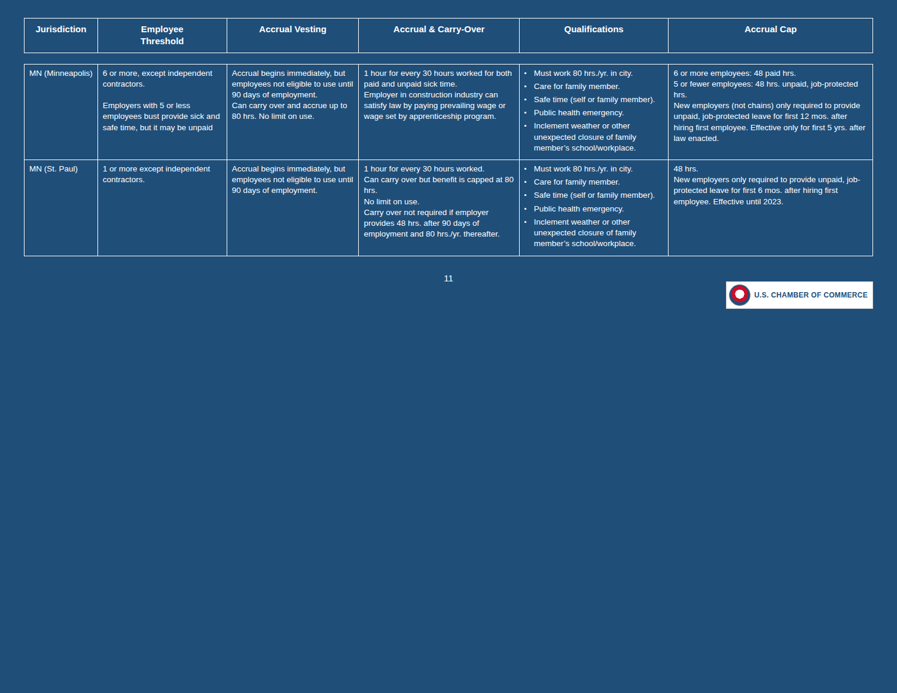| Jurisdiction | Employee Threshold | Accrual Vesting | Accrual & Carry-Over | Qualifications | Accrual Cap |
| --- | --- | --- | --- | --- | --- |
| MN (Minneapolis) | 6 or more, except independent contractors. Employers with 5 or less employees bust provide sick and safe time, but it may be unpaid | Accrual begins immediately, but employees not eligible to use until 90 days of employment. Can carry over and accrue up to 80 hrs. No limit on use. | 1 hour for every 30 hours worked for both paid and unpaid sick time. Employer in construction industry can satisfy law by paying prevailing wage or wage set by apprenticeship program. | Must work 80 hrs./yr. in city. Care for family member. Safe time (self or family member). Public health emergency. Inclement weather or other unexpected closure of family member’s school/workplace. | 6 or more employees: 48 paid hrs. 5 or fewer employees: 48 hrs. unpaid, job-protected hrs. New employers (not chains) only required to provide unpaid, job-protected leave for first 12 mos. after hiring first employee. Effective only for first 5 yrs. after law enacted. |
| MN (St. Paul) | 1 or more except independent contractors. | Accrual begins immediately, but employees not eligible to use until 90 days of employment. | 1 hour for every 30 hours worked. Can carry over but benefit is capped at 80 hrs. No limit on use. Carry over not required if employer provides 48 hrs. after 90 days of employment and 80 hrs./yr. thereafter. | Must work 80 hrs./yr. in city. Care for family member. Safe time (self or family member). Public health emergency. Inclement weather or other unexpected closure of family member’s school/workplace. | 48 hrs. New employers only required to provide unpaid, job-protected leave for first 6 mos. after hiring first employee. Effective until 2023. |
11
U.S. CHAMBER OF COMMERCE